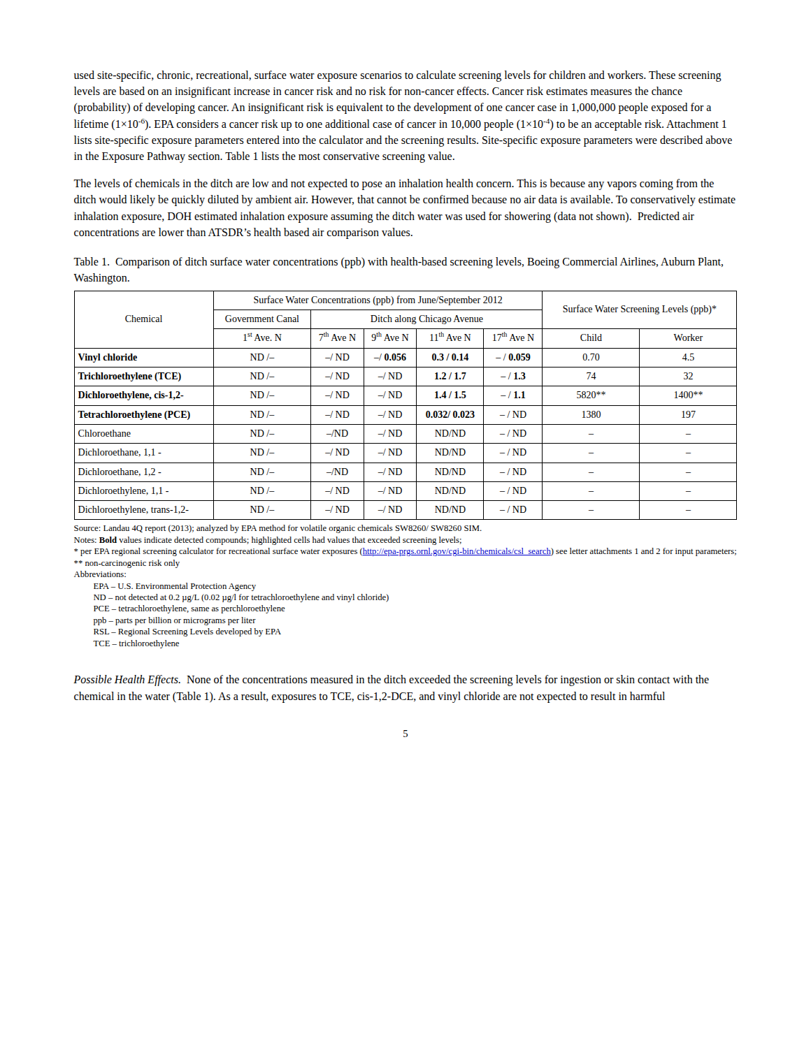used site-specific, chronic, recreational, surface water exposure scenarios to calculate screening levels for children and workers. These screening levels are based on an insignificant increase in cancer risk and no risk for non-cancer effects. Cancer risk estimates measures the chance (probability) of developing cancer. An insignificant risk is equivalent to the development of one cancer case in 1,000,000 people exposed for a lifetime (1×10-6). EPA considers a cancer risk up to one additional case of cancer in 10,000 people (1×10-4) to be an acceptable risk. Attachment 1 lists site-specific exposure parameters entered into the calculator and the screening results. Site-specific exposure parameters were described above in the Exposure Pathway section. Table 1 lists the most conservative screening value.
The levels of chemicals in the ditch are low and not expected to pose an inhalation health concern. This is because any vapors coming from the ditch would likely be quickly diluted by ambient air. However, that cannot be confirmed because no air data is available. To conservatively estimate inhalation exposure, DOH estimated inhalation exposure assuming the ditch water was used for showering (data not shown). Predicted air concentrations are lower than ATSDR’s health based air comparison values.
Table 1. Comparison of ditch surface water concentrations (ppb) with health-based screening levels, Boeing Commercial Airlines, Auburn Plant, Washington.
| Chemical | Surface Water Concentrations (ppb) from June/September 2012 | Surface Water Screening Levels (ppb)* |
| --- | --- | --- |
| Government Canal | Ditch along Chicago Avenue |
| 1 st Ave. N | 7 th Ave N | 9 th Ave N | 11 th Ave N | 17 th Ave N | Child | Worker |
| Vinyl chloride | ND /– | –/ ND | –/ 0.056 | 0.3 / 0.14 | – / 0.059 | 0.70 | 4.5 |
| Trichloroethylene (TCE) | ND /– | –/ ND | –/ ND | 1.2 / 1.7 | – / 1.3 | 74 | 32 |
| Dichloroethylene, cis-1,2- | ND /– | –/ ND | –/ ND | 1.4 / 1.5 | – / 1.1 | 5820** | 1400** |
| Tetrachloroethylene (PCE) | ND /– | –/ ND | –/ ND | 0.032/ 0.023 | – / ND | 1380 | 197 |
| Chloroethane | ND /– | –/ND | –/ ND | ND/ND | – / ND | – | – |
| Dichloroethane, 1,1 - | ND /– | –/ ND | –/ ND | ND/ND | – / ND | – | – |
| Dichloroethane, 1,2 - | ND /– | –/ND | –/ ND | ND/ND | – / ND | – | – |
| Dichloroethylene, 1,1 - | ND /– | –/ ND | –/ ND | ND/ND | – / ND | – | – |
| Dichloroethylene, trans-1,2- | ND /– | –/ ND | –/ ND | ND/ND | – / ND | – | – |
Source: Landau 4Q report (2013); analyzed by EPA method for volatile organic chemicals SW8260/ SW8260 SIM.
Notes: Bold values indicate detected compounds; highlighted cells had values that exceeded screening levels;
* per EPA regional screening calculator for recreational surface water exposures (http://epa-prgs.ornl.gov/cgi-bin/chemicals/csl_search) see letter attachments 1 and 2 for input parameters; ** non-carcinogenic risk only
Abbreviations:
EPA – U.S. Environmental Protection Agency
ND – not detected at 0.2 µg/L (0.02 µg/l for tetrachloroethylene and vinyl chloride)
PCE – tetrachloroethylene, same as perchloroethylene
ppb – parts per billion or micrograms per liter
RSL – Regional Screening Levels developed by EPA
TCE – trichloroethylene
Possible Health Effects. None of the concentrations measured in the ditch exceeded the screening levels for ingestion or skin contact with the chemical in the water (Table 1). As a result, exposures to TCE, cis-1,2-DCE, and vinyl chloride are not expected to result in harmful
5